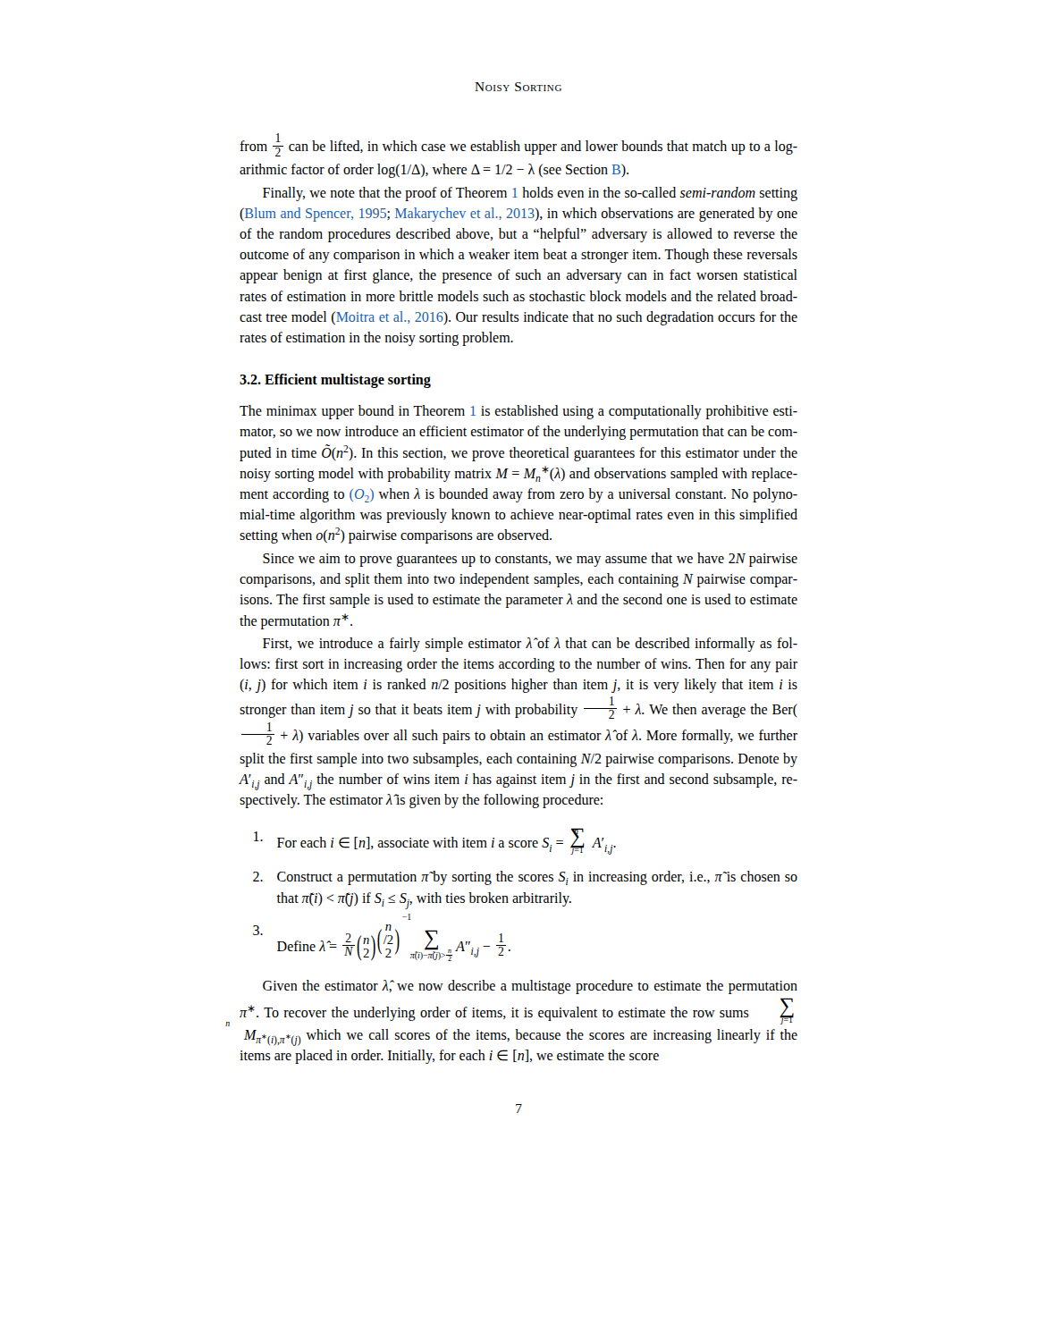Noisy Sorting
from 12 can be lifted, in which case we establish upper and lower bounds that match up to a logarithmic factor of order log(1/Δ), where Δ = 1/2 − λ (see Section B).
Finally, we note that the proof of Theorem 1 holds even in the so-called semi-random setting (Blum and Spencer, 1995; Makarychev et al., 2013), in which observations are generated by one of the random procedures described above, but a “helpful” adversary is allowed to reverse the outcome of any comparison in which a weaker item beat a stronger item. Though these reversals appear benign at first glance, the presence of such an adversary can in fact worsen statistical rates of estimation in more brittle models such as stochastic block models and the related broadcast tree model (Moitra et al., 2016). Our results indicate that no such degradation occurs for the rates of estimation in the noisy sorting problem.
3.2. Efficient multistage sorting
The minimax upper bound in Theorem 1 is established using a computationally prohibitive estimator, so we now introduce an efficient estimator of the underlying permutation that can be computed in time Õ(n2). In this section, we prove theoretical guarantees for this estimator under the noisy sorting model with probability matrix M = Mn∗(λ) and observations sampled with replacement according to (O2) when λ is bounded away from zero by a universal constant. No polynomial-time algorithm was previously known to achieve near-optimal rates even in this simplified setting when o(n2) pairwise comparisons are observed.
Since we aim to prove guarantees up to constants, we may assume that we have 2N pairwise comparisons, and split them into two independent samples, each containing N pairwise comparisons. The first sample is used to estimate the parameter λ and the second one is used to estimate the permutation π∗.
First, we introduce a fairly simple estimator λ̂ of λ that can be described informally as follows: first sort in increasing order the items according to the number of wins. Then for any pair (i, j) for which item i is ranked n/2 positions higher than item j, it is very likely that item i is stronger than item j so that it beats item j with probability 12 + λ. We then average the Ber(12 + λ) variables over all such pairs to obtain an estimator λ̂ of λ. More formally, we further split the first sample into two subsamples, each containing N/2 pairwise comparisons. Denote by A′i,j and A″i,j the number of wins item i has against item j in the first and second subsample, respectively. The estimator λ̂ is given by the following procedure:
For each i ∈ [n], associate with item i a score Si = ∑j=1nA′i,j.
Construct a permutation π̃ by sorting the scores Si in increasing order, i.e., π̃ is chosen so that π̃(i) < π̃(j) if Si ≤ Sj, with ties broken arbitrarily.
Define λ̂ = 2 N n 2 n/22−1 ∑π̃(i)−π̃(j)>n 2 A″i,j − 12.
Given the estimator λ̂, we now describe a multistage procedure to estimate the permutation π∗. To recover the underlying order of items, it is equivalent to estimate the row sums ∑j=1nMπ∗(i),π∗(j) which we call scores of the items, because the scores are increasing linearly if the items are placed in order. Initially, for each i ∈ [n], we estimate the score
7